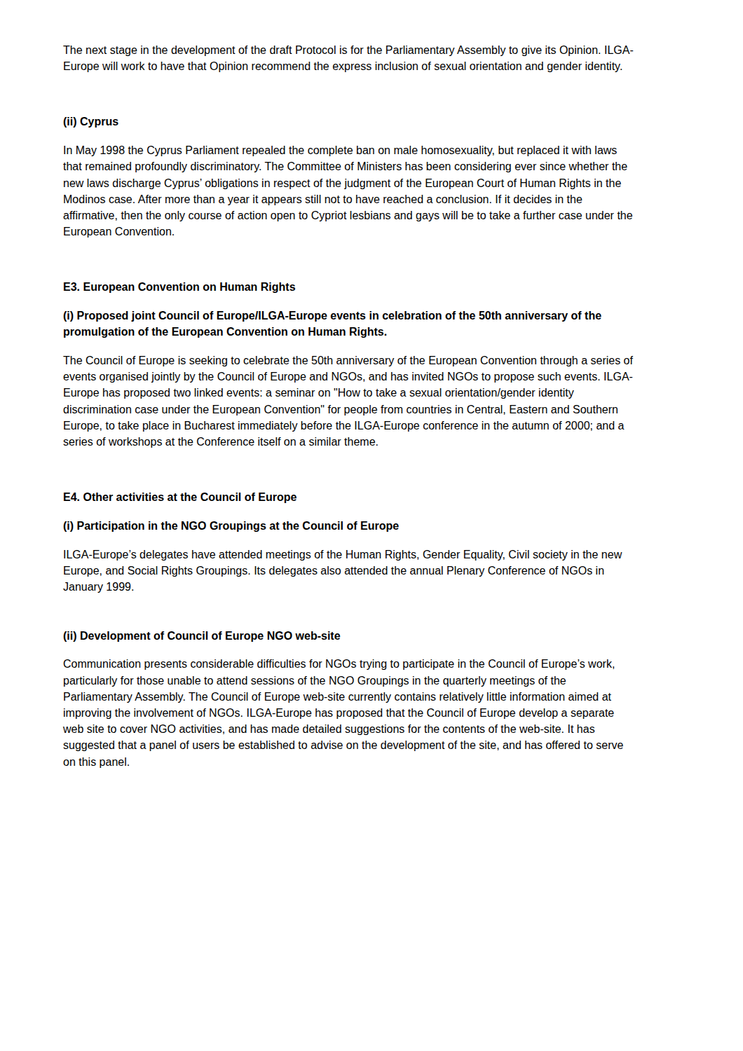The next stage in the development of the draft Protocol is for the Parliamentary Assembly to give its Opinion. ILGA-Europe will work to have that Opinion recommend the express inclusion of sexual orientation and gender identity.
(ii) Cyprus
In May 1998 the Cyprus Parliament repealed the complete ban on male homosexuality, but replaced it with laws that remained profoundly discriminatory. The Committee of Ministers has been considering ever since whether the new laws discharge Cyprus’ obligations in respect of the judgment of the European Court of Human Rights in the Modinos case. After more than a year it appears still not to have reached a conclusion. If it decides in the affirmative, then the only course of action open to Cypriot lesbians and gays will be to take a further case under the European Convention.
E3. European Convention on Human Rights
(i) Proposed joint Council of Europe/ILGA-Europe events in celebration of the 50th anniversary of the promulgation of the European Convention on Human Rights.
The Council of Europe is seeking to celebrate the 50th anniversary of the European Convention through a series of events organised jointly by the Council of Europe and NGOs, and has invited NGOs to propose such events. ILGA-Europe has proposed two linked events: a seminar on "How to take a sexual orientation/gender identity discrimination case under the European Convention" for people from countries in Central, Eastern and Southern Europe, to take place in Bucharest immediately before the ILGA-Europe conference in the autumn of 2000; and a series of workshops at the Conference itself on a similar theme.
E4. Other activities at the Council of Europe
(i) Participation in the NGO Groupings at the Council of Europe
ILGA-Europe’s delegates have attended meetings of the Human Rights, Gender Equality, Civil society in the new Europe, and Social Rights Groupings. Its delegates also attended the annual Plenary Conference of NGOs in January 1999.
(ii) Development of Council of Europe NGO web-site
Communication presents considerable difficulties for NGOs trying to participate in the Council of Europe’s work, particularly for those unable to attend sessions of the NGO Groupings in the quarterly meetings of the Parliamentary Assembly. The Council of Europe web-site currently contains relatively little information aimed at improving the involvement of NGOs. ILGA-Europe has proposed that the Council of Europe develop a separate web site to cover NGO activities, and has made detailed suggestions for the contents of the web-site. It has suggested that a panel of users be established to advise on the development of the site, and has offered to serve on this panel.